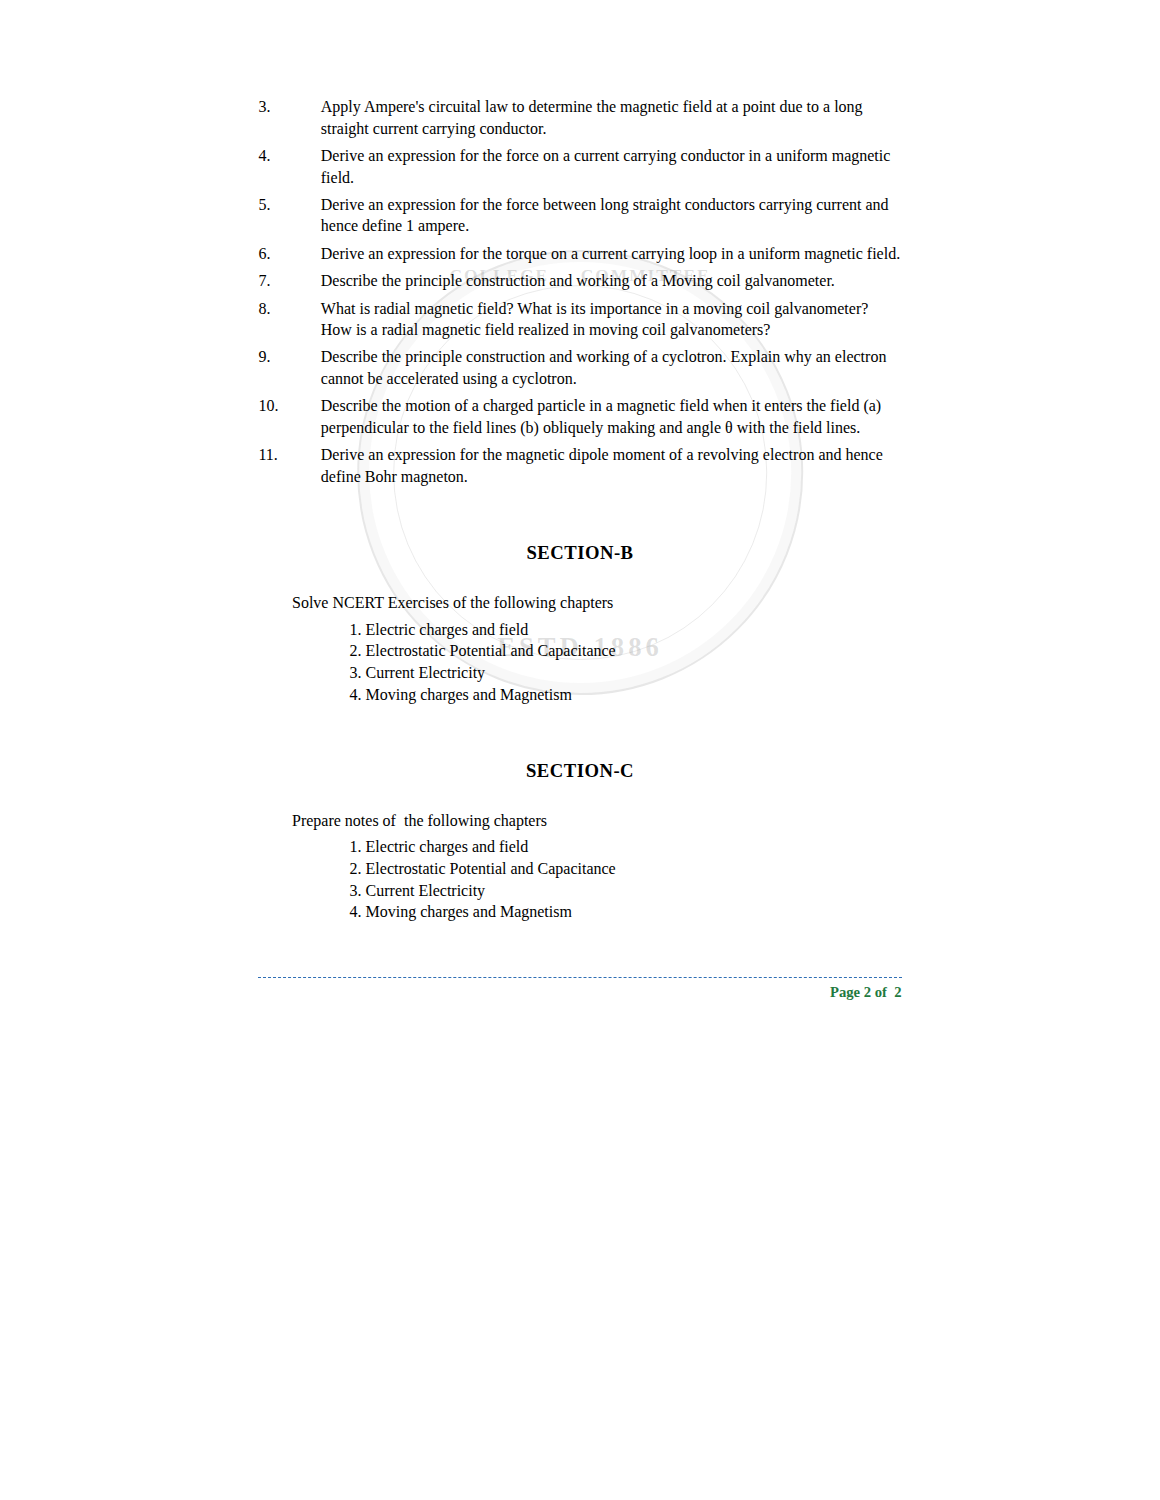COLLEGE COMMITTEE
ESTD 1886
3. Apply Ampere's circuital law to determine the magnetic field at a point due to a long straight current carrying conductor.
4. Derive an expression for the force on a current carrying conductor in a uniform magnetic field.
5. Derive an expression for the force between long straight conductors carrying current and hence define 1 ampere.
6. Derive an expression for the torque on a current carrying loop in a uniform magnetic field.
7. Describe the principle construction and working of a Moving coil galvanometer.
8. What is radial magnetic field? What is its importance in a moving coil galvanometer? How is a radial magnetic field realized in moving coil galvanometers?
9. Describe the principle construction and working of a cyclotron. Explain why an electron cannot be accelerated using a cyclotron.
10. Describe the motion of a charged particle in a magnetic field when it enters the field (a) perpendicular to the field lines (b) obliquely making and angle θ with the field lines.
11. Derive an expression for the magnetic dipole moment of a revolving electron and hence define Bohr magneton.
SECTION-B
Solve NCERT Exercises of the following chapters
1. Electric charges and field
2. Electrostatic Potential and Capacitance
3. Current Electricity
4. Moving charges and Magnetism
SECTION-C
Prepare notes of the following chapters
1. Electric charges and field
2. Electrostatic Potential and Capacitance
3. Current Electricity
4. Moving charges and Magnetism
Page 2 of 2